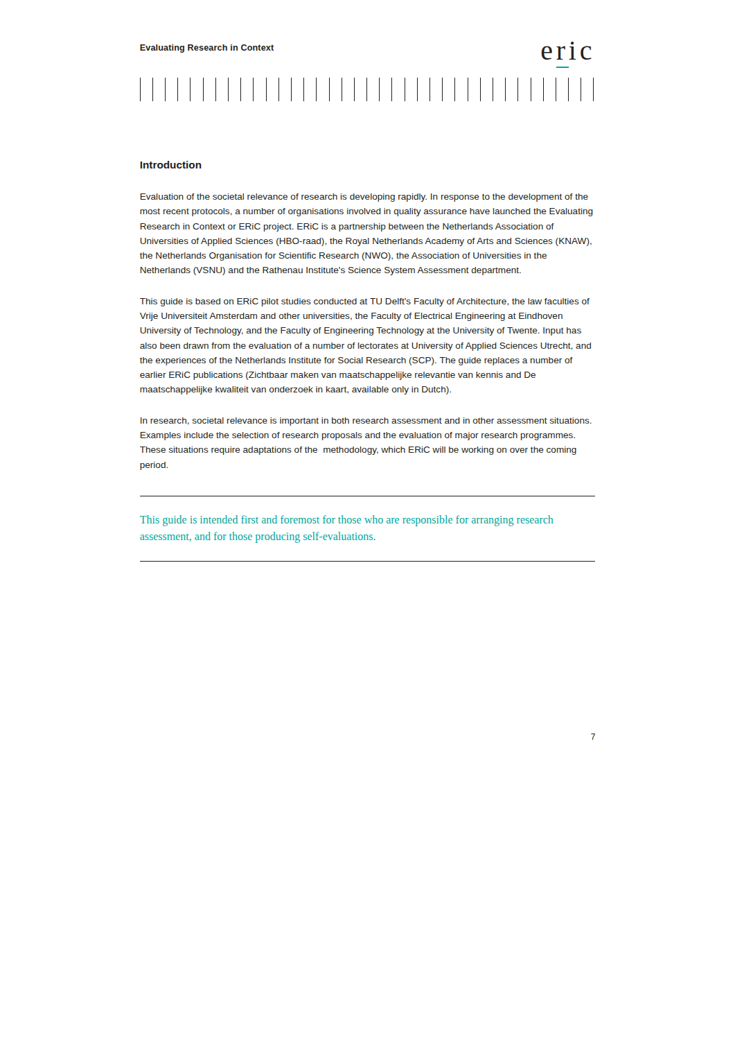Evaluating Research in Context
eric
Introduction
Evaluation of the societal relevance of research is developing rapidly. In response to the development of the most recent protocols, a number of organisations involved in quality assurance have launched the Evaluating Research in Context or ERiC project. ERiC is a partnership between the Netherlands Association of Universities of Applied Sciences (HBO-raad), the Royal Netherlands Academy of Arts and Sciences (KNAW), the Netherlands Organisation for Scientific Research (NWO), the Association of Universities in the Netherlands (VSNU) and the Rathenau Institute's Science System Assessment department.
This guide is based on ERiC pilot studies conducted at TU Delft's Faculty of Architecture, the law faculties of Vrije Universiteit Amsterdam and other universities, the Faculty of Electrical Engineering at Eindhoven University of Technology, and the Faculty of Engineering Technology at the University of Twente. Input has also been drawn from the evaluation of a number of lectorates at University of Applied Sciences Utrecht, and the experiences of the Netherlands Institute for Social Research (SCP). The guide replaces a number of earlier ERiC publications (Zichtbaar maken van maatschappelijke relevantie van kennis and De maatschappelijke kwaliteit van onderzoek in kaart, available only in Dutch).
In research, societal relevance is important in both research assessment and in other assessment situations. Examples include the selection of research proposals and the evaluation of major research programmes. These situations require adaptations of the methodology, which ERiC will be working on over the coming period.
This guide is intended first and foremost for those who are responsible for arranging research assessment, and for those producing self-evaluations.
7